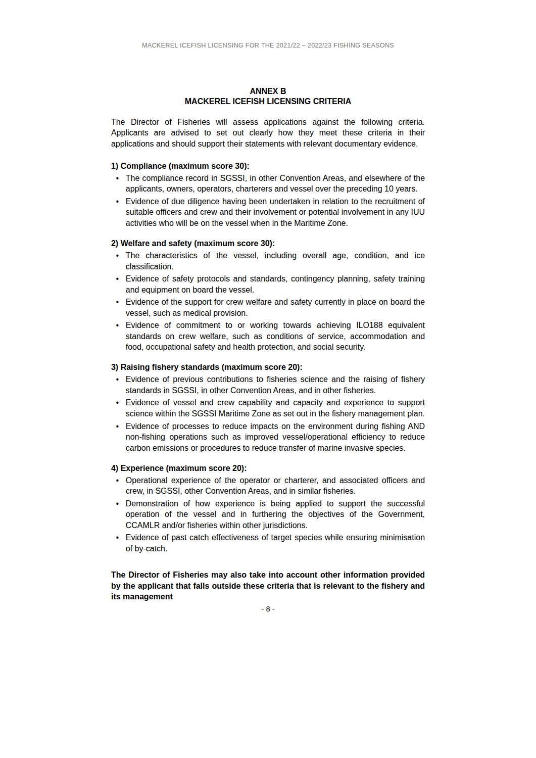MACKEREL ICEFISH LICENSING FOR THE 2021/22 – 2022/23 FISHING SEASONS
ANNEX BMACKEREL ICEFISH LICENSING CRITERIA
The Director of Fisheries will assess applications against the following criteria. Applicants are advised to set out clearly how they meet these criteria in their applications and should support their statements with relevant documentary evidence.
Compliance (maximum score 30):
The compliance record in SGSSI, in other Convention Areas, and elsewhere of the applicants, owners, operators, charterers and vessel over the preceding 10 years.
Evidence of due diligence having been undertaken in relation to the recruitment of suitable officers and crew and their involvement or potential involvement in any IUU activities who will be on the vessel when in the Maritime Zone.
Welfare and safety (maximum score 30):
The characteristics of the vessel, including overall age, condition, and ice classification.
Evidence of safety protocols and standards, contingency planning, safety training and equipment on board the vessel.
Evidence of the support for crew welfare and safety currently in place on board the vessel, such as medical provision.
Evidence of commitment to or working towards achieving ILO188 equivalent standards on crew welfare, such as conditions of service, accommodation and food, occupational safety and health protection, and social security.
Raising fishery standards (maximum score 20):
Evidence of previous contributions to fisheries science and the raising of fishery standards in SGSSI, in other Convention Areas, and in other fisheries.
Evidence of vessel and crew capability and capacity and experience to support science within the SGSSI Maritime Zone as set out in the fishery management plan.
Evidence of processes to reduce impacts on the environment during fishing AND non-fishing operations such as improved vessel/operational efficiency to reduce carbon emissions or procedures to reduce transfer of marine invasive species.
Experience (maximum score 20):
Operational experience of the operator or charterer, and associated officers and crew, in SGSSI, other Convention Areas, and in similar fisheries.
Demonstration of how experience is being applied to support the successful operation of the vessel and in furthering the objectives of the Government, CCAMLR and/or fisheries within other jurisdictions.
Evidence of past catch effectiveness of target species while ensuring minimisation of by-catch.
The Director of Fisheries may also take into account other information provided by the applicant that falls outside these criteria that is relevant to the fishery and its management
- 8 -